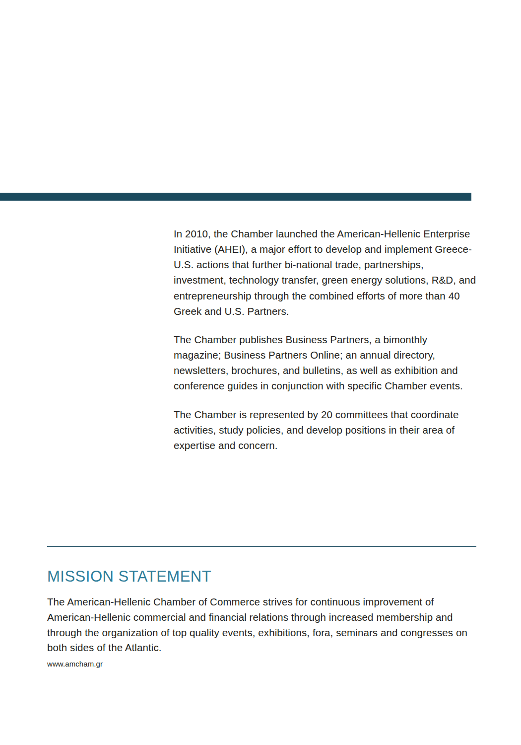In 2010, the Chamber launched the American-Hellenic Enterprise Initiative (AHEI), a major effort to develop and implement Greece-U.S. actions that further bi-national trade, partnerships, investment, technology transfer, green energy solutions, R&D, and entrepreneurship through the combined efforts of more than 40 Greek and U.S. Partners.
The Chamber publishes Business Partners, a bimonthly magazine; Business Partners Online; an annual directory, newsletters, brochures, and bulletins, as well as exhibition and conference guides in conjunction with specific Chamber events.
The Chamber is represented by 20 committees that coordinate activities, study policies, and develop positions in their area of expertise and concern.
MISSION STATEMENT
The American-Hellenic Chamber of Commerce strives for continuous improvement of American-Hellenic commercial and financial relations through increased membership and through the organization of top quality events, exhibitions, fora, seminars and congresses on both sides of the Atlantic.
www.amcham.gr